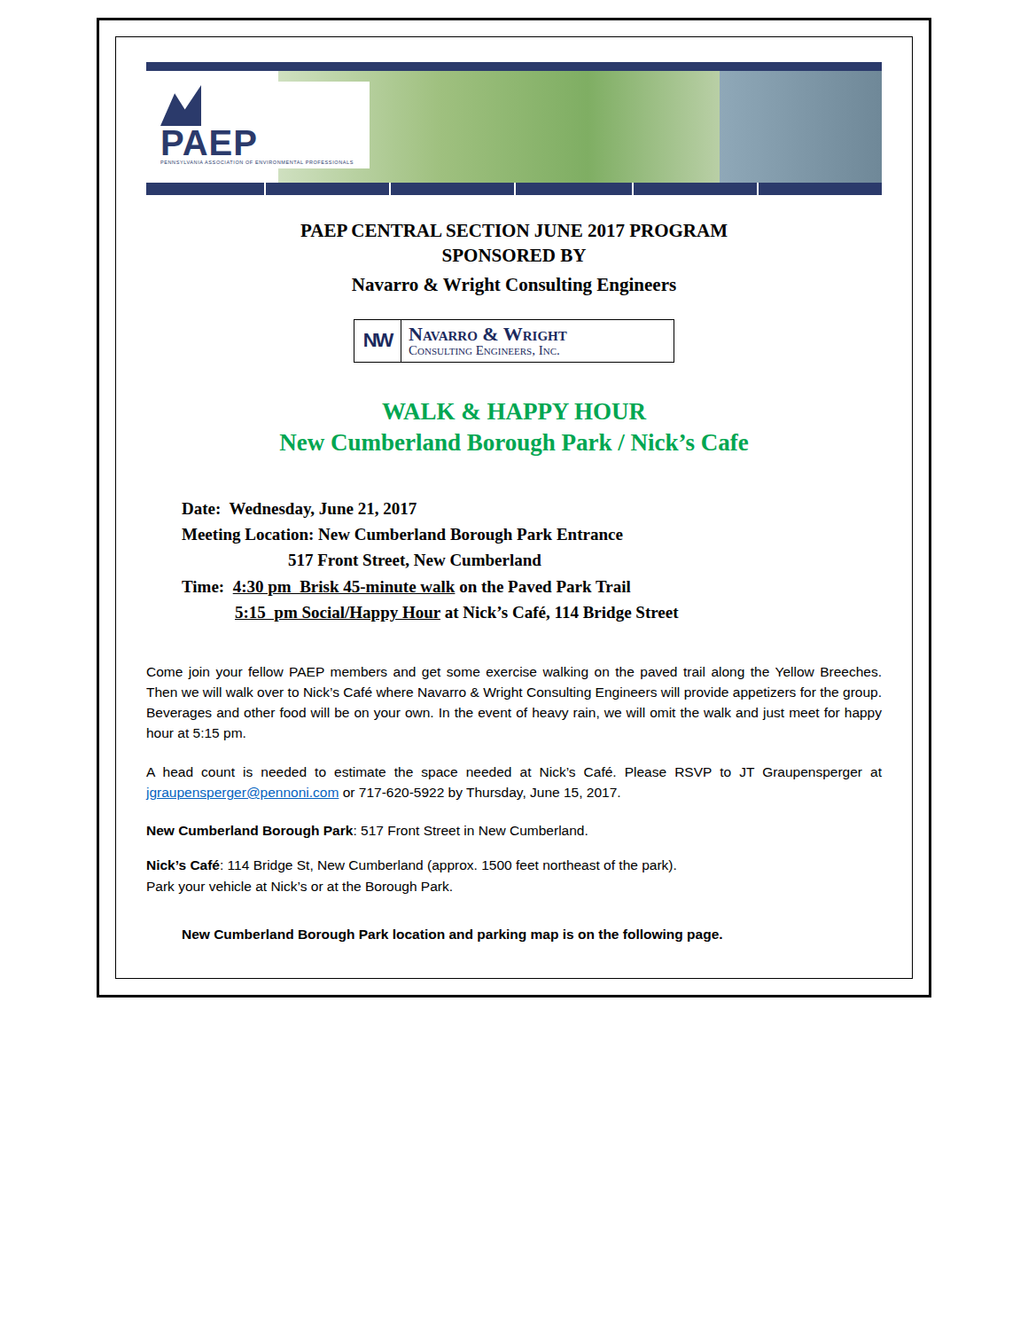PAEP
Pennsylvania Association of Environmental Professionals
PAEP CENTRAL SECTION JUNE 2017 PROGRAM
SPONSORED BY
Navarro & Wright Consulting Engineers
NW
Navarro & Wright
Consulting Engineers, Inc.
WALK & HAPPY HOUR
New Cumberland Borough Park / Nick’s Cafe
Date: Wednesday, June 21, 2017
Meeting Location: New Cumberland Borough Park Entrance
517 Front Street, New Cumberland
Time: 4:30 pm Brisk 45-minute walk on the Paved Park Trail
5:15 pm Social/Happy Hour at Nick’s Café, 114 Bridge Street
Come join your fellow PAEP members and get some exercise walking on the paved trail along the Yellow Breeches. Then we will walk over to Nick’s Café where Navarro & Wright Consulting Engineers will provide appetizers for the group. Beverages and other food will be on your own. In the event of heavy rain, we will omit the walk and just meet for happy hour at 5:15 pm.
A head count is needed to estimate the space needed at Nick’s Café. Please RSVP to JT Graupensperger at jgraupensperger@pennoni.com or 717-620-5922 by Thursday, June 15, 2017.
New Cumberland Borough Park: 517 Front Street in New Cumberland.
Nick’s Café: 114 Bridge St, New Cumberland (approx. 1500 feet northeast of the park).
Park your vehicle at Nick’s or at the Borough Park.
New Cumberland Borough Park location and parking map is on the following page.